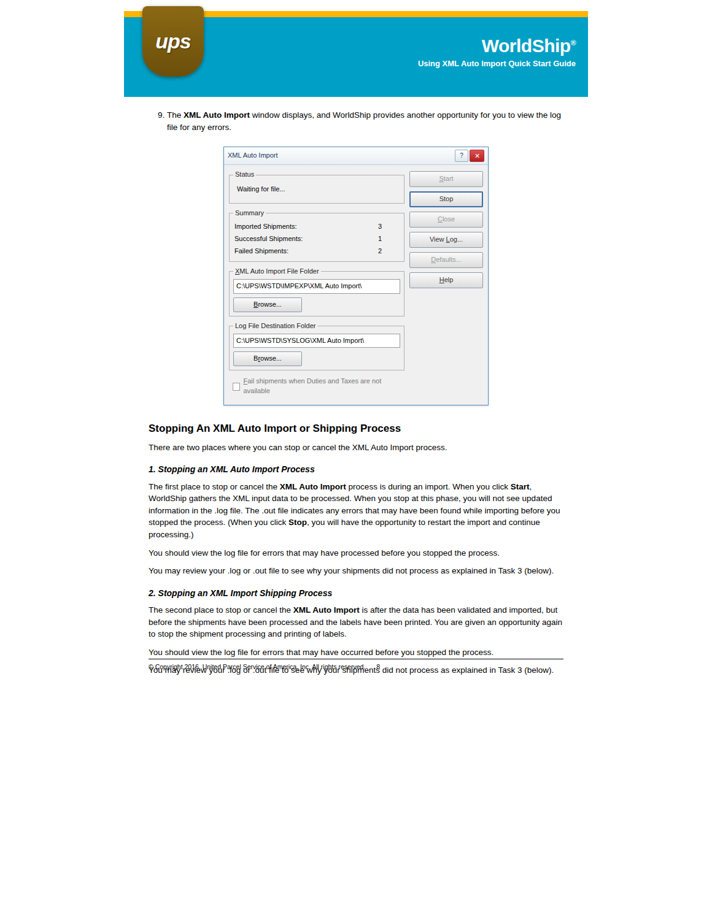ups
WorldShip®
Using XML Auto Import Quick Start Guide
The XML Auto Import window displays, and WorldShip provides another opportunity for you to view the log file for any errors.
XML Auto Import ? ✕
Status
Waiting for file...
Summary
| Imported Shipments: | 3 |
| Successful Shipments: | 1 |
| Failed Shipments: | 2 |
XML Auto Import File Folder
C:\UPS\WSTD\IMPEXP\XML Auto Import\
Browse...
Log File Destination Folder
C:\UPS\WSTD\SYSLOG\XML Auto Import\
Browse...
Fail shipments when Duties and Taxes are not available
Start
Stop
Close
View Log...
Defaults...
Help
Stopping An XML Auto Import or Shipping Process
There are two places where you can stop or cancel the XML Auto Import process.
1. Stopping an XML Auto Import Process
The first place to stop or cancel the XML Auto Import process is during an import. When you click Start, WorldShip gathers the XML input data to be processed. When you stop at this phase, you will not see updated information in the .log file. The .out file indicates any errors that may have been found while importing before you stopped the process. (When you click Stop, you will have the opportunity to restart the import and continue processing.)
You should view the log file for errors that may have processed before you stopped the process.
You may review your .log or .out file to see why your shipments did not process as explained in Task 3 (below).
2. Stopping an XML Import Shipping Process
The second place to stop or cancel the XML Auto Import is after the data has been validated and imported, but before the shipments have been processed and the labels have been printed. You are given an opportunity again to stop the shipment processing and printing of labels.
You should view the log file for errors that may have occurred before you stopped the process.
You may review your .log or .out file to see why your shipments did not process as explained in Task 3 (below).
© Copyright 2016, United Parcel Service of America, Inc. All rights reserved.8